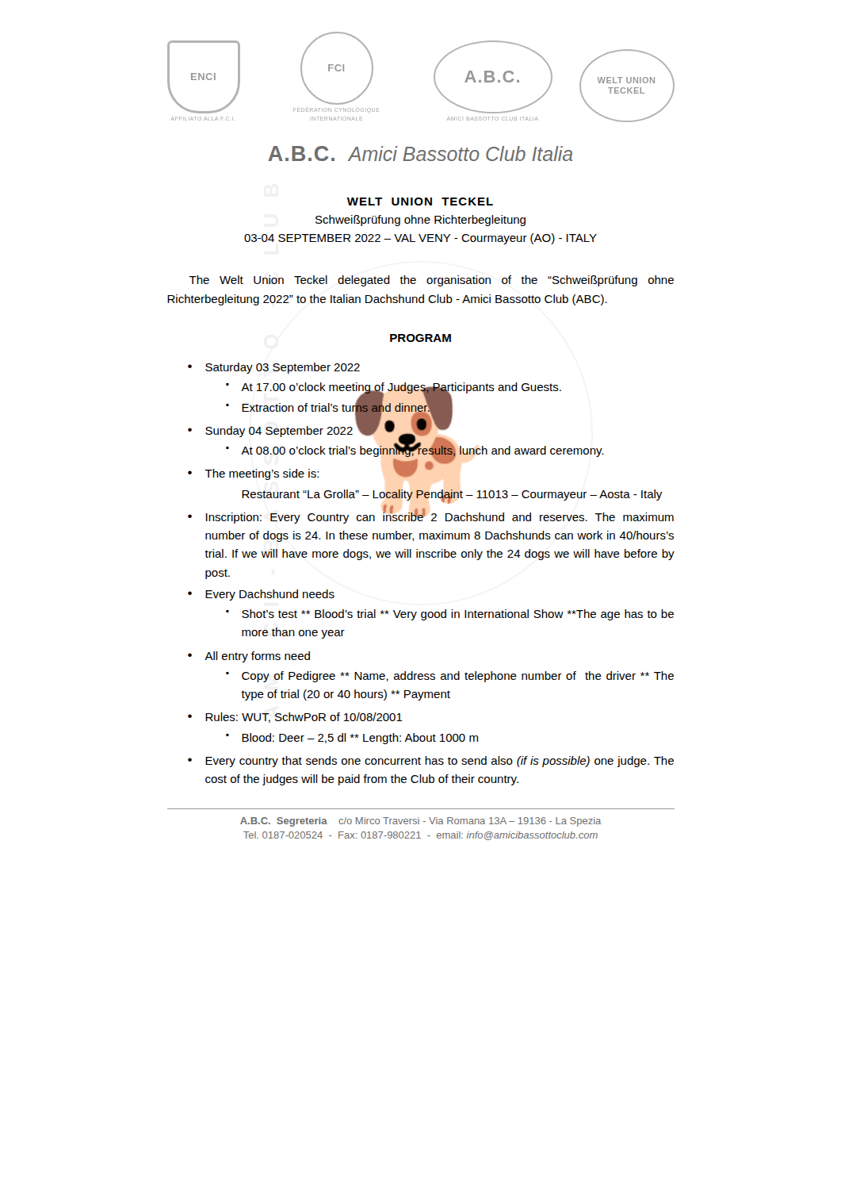🐕
A M I C I - B A S S O T T O - C L U B
I T A L I A
ENCI
AFFILIATO ALLA F.C.I.
FCI
FÉDÉRATION CYNOLOGIQUE INTERNATIONALE
A.B.C.
AMICI BASSOTTO CLUB ITALIA
WELT UNION
TECKEL
A.B.C. Amici Bassotto Club Italia
WELT UNION TECKEL
Schweißprüfung ohne Richterbegleitung
03-04 SEPTEMBER 2022 – VAL VENY - Courmayeur (AO) - ITALY
The Welt Union Teckel delegated the organisation of the “Schweißprüfung ohne Richterbegleitung 2022” to the Italian Dachshund Club - Amici Bassotto Club (ABC).
PROGRAM
Saturday 03 September 2022
At 17.00 o’clock meeting of Judges, Participants and Guests.
Extraction of trial’s turns and dinner.
Sunday 04 September 2022
At 08.00 o’clock trial’s beginning, results, lunch and award ceremony.
The meeting’s side is:
Restaurant “La Grolla” – Locality Pendaint – 11013 – Courmayeur – Aosta - Italy
Inscription: Every Country can inscribe 2 Dachshund and reserves. The maximum number of dogs is 24. In these number, maximum 8 Dachshunds can work in 40/hours’s trial. If we will have more dogs, we will inscribe only the 24 dogs we will have before by post.
Every Dachshund needs
Shot’s test ** Blood’s trial ** Very good in International Show **The age has to be more than one year
All entry forms need
Copy of Pedigree ** Name, address and telephone number of the driver ** The type of trial (20 or 40 hours) ** Payment
Rules: WUT, SchwPoR of 10/08/2001
Blood: Deer – 2,5 dl ** Length: About 1000 m
Every country that sends one concurrent has to send also (if is possible) one judge. The cost of the judges will be paid from the Club of their country.
A.B.C. Segreteria c/o Mirco Traversi - Via Romana 13A – 19136 - La Spezia
Tel. 0187-020524 - Fax: 0187-980221 - email: info@amicibassottoclub.com